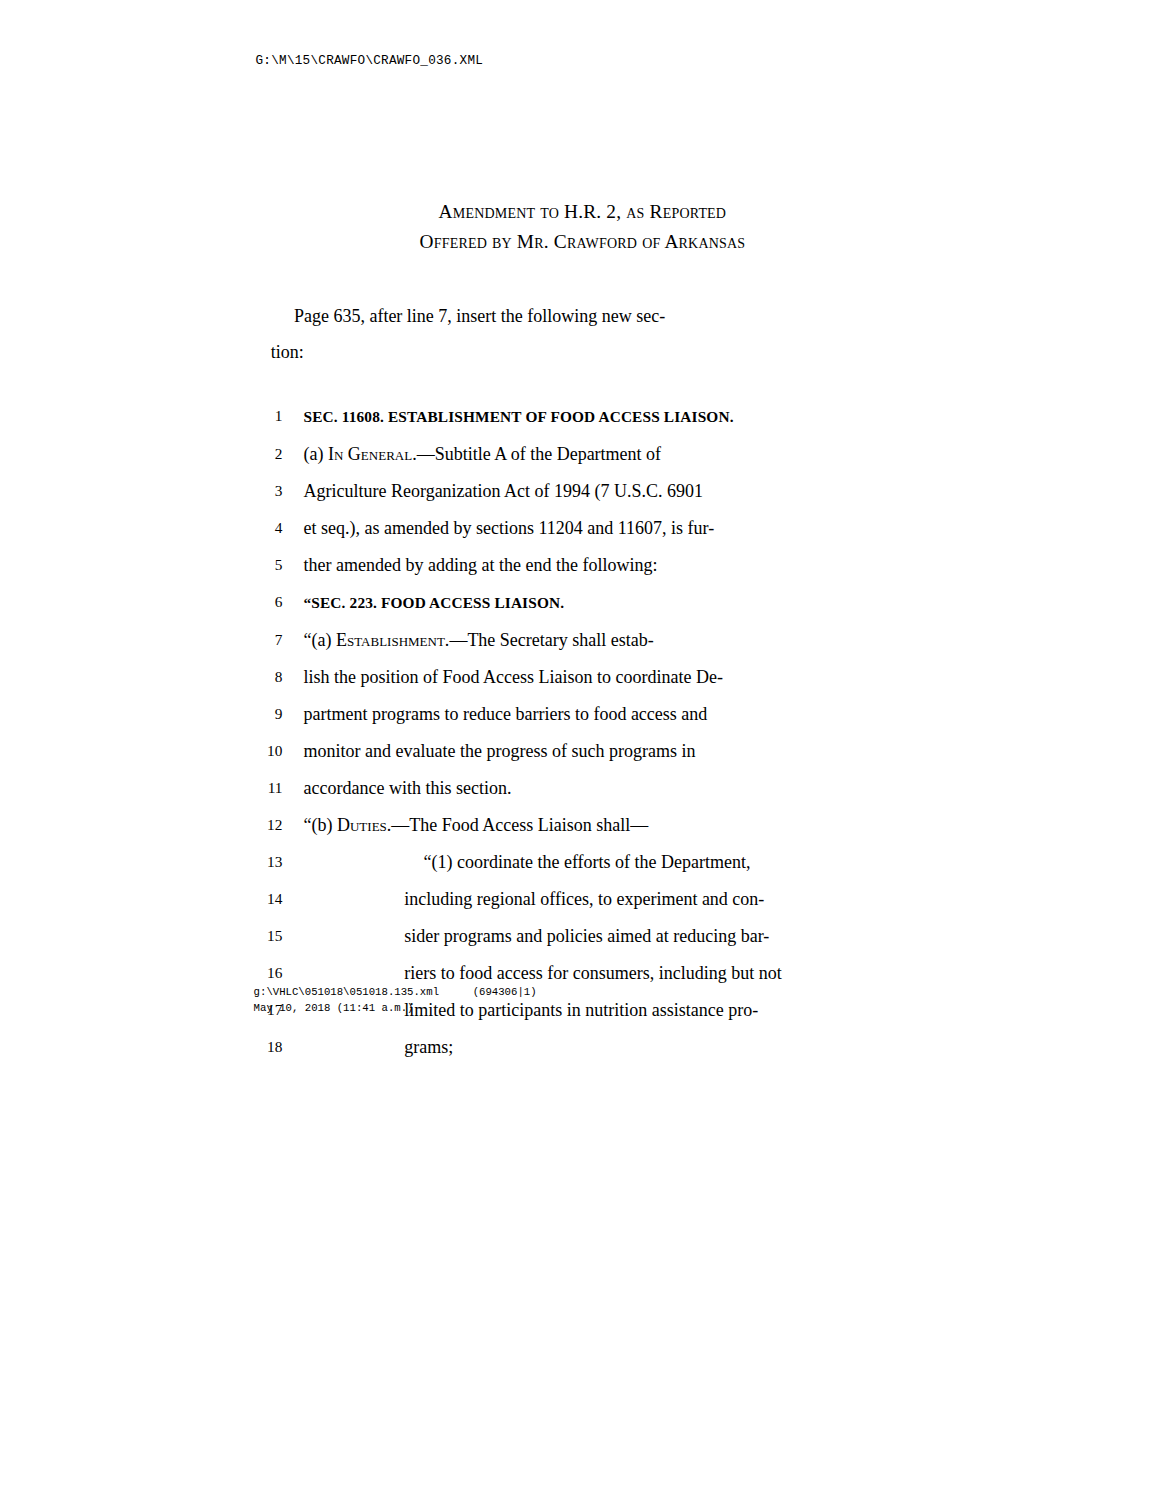G:\M\15\CRAWFO\CRAWFO_036.XML
Amendment to H.R. 2, as Reported
Offered by Mr. Crawford of Arkansas
Page 635, after line 7, insert the following new sec-tion:
SEC. 11608. ESTABLISHMENT OF FOOD ACCESS LIAISON.
(a) In General.—Subtitle A of the Department of
Agriculture Reorganization Act of 1994 (7 U.S.C. 6901
et seq.), as amended by sections 11204 and 11607, is fur-
ther amended by adding at the end the following:
“SEC. 223. FOOD ACCESS LIAISON.
“(a) Establishment.—The Secretary shall estab-
lish the position of Food Access Liaison to coordinate De-
partment programs to reduce barriers to food access and
monitor and evaluate the progress of such programs in
accordance with this section.
“(b) Duties.—The Food Access Liaison shall—
“(1) coordinate the efforts of the Department,
including regional offices, to experiment and con-
sider programs and policies aimed at reducing bar-
riers to food access for consumers, including but not
limited to participants in nutrition assistance pro-
grams;
g:\VHLC\051018\051018.135.xml (694306|1)
May 10, 2018 (11:41 a.m.)